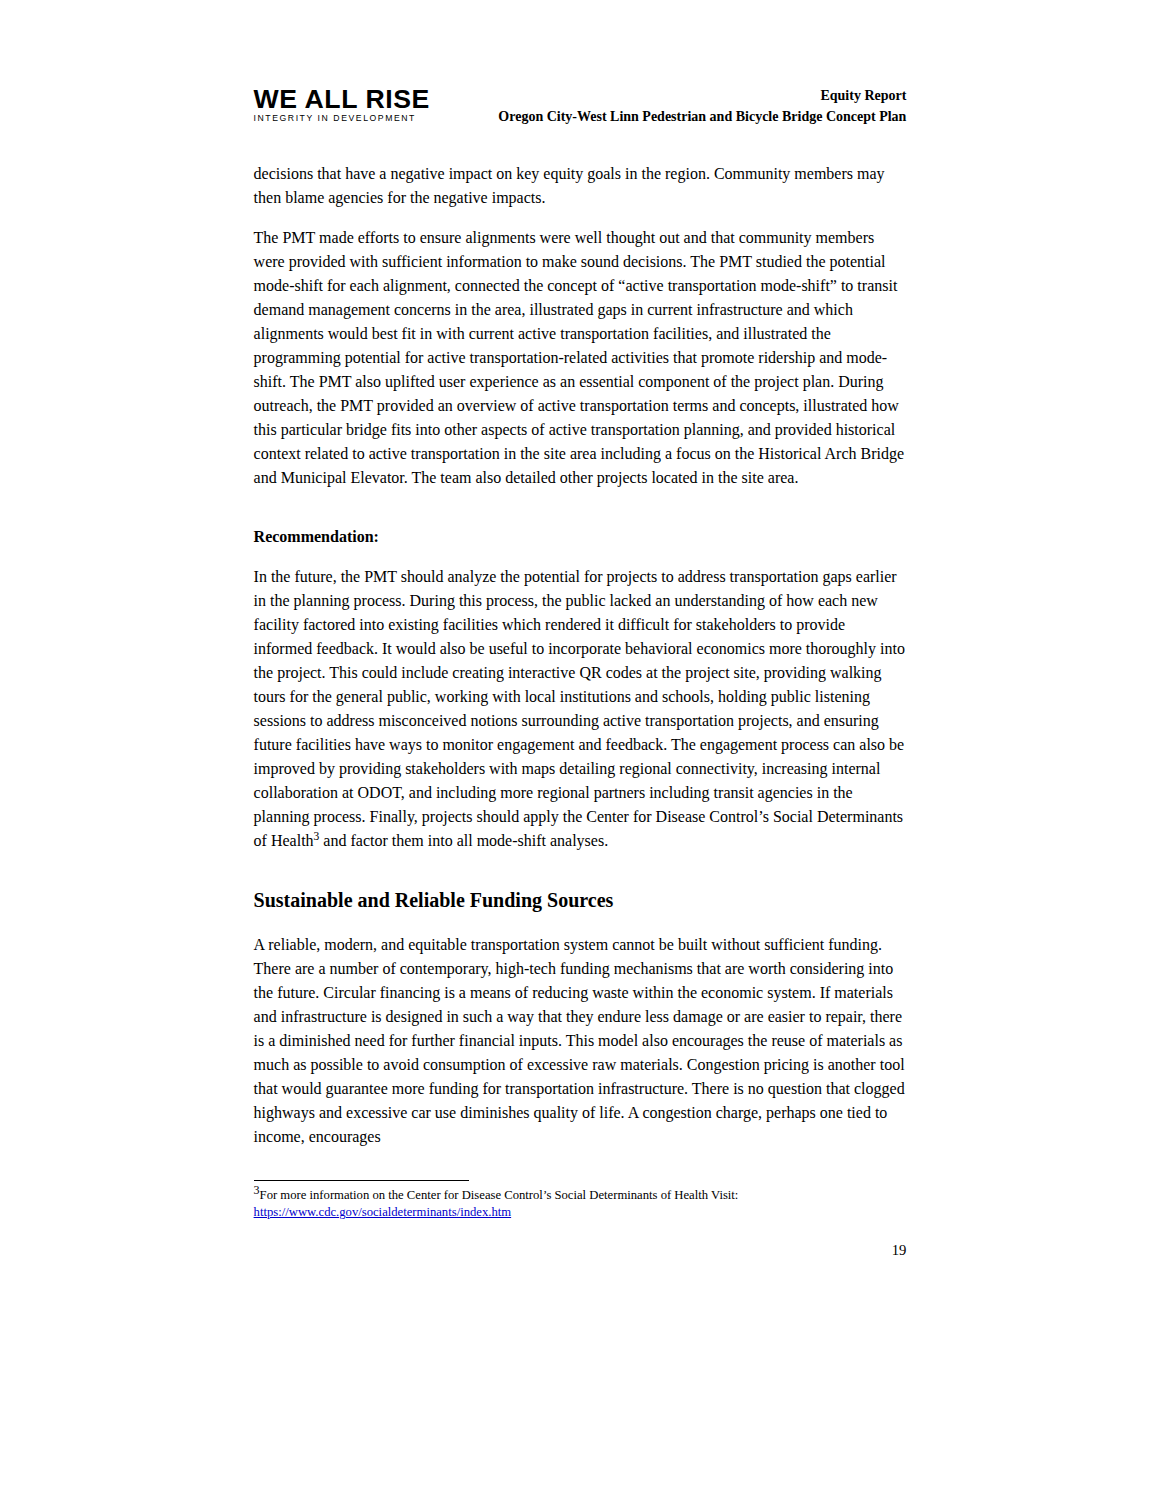WE ALL RISE INTEGRITY IN DEVELOPMENT
Equity Report
Oregon City-West Linn Pedestrian and Bicycle Bridge Concept Plan
decisions that have a negative impact on key equity goals in the region. Community members may then blame agencies for the negative impacts.
The PMT made efforts to ensure alignments were well thought out and that community members were provided with sufficient information to make sound decisions. The PMT studied the potential mode-shift for each alignment, connected the concept of “active transportation mode-shift” to transit demand management concerns in the area, illustrated gaps in current infrastructure and which alignments would best fit in with current active transportation facilities, and illustrated the programming potential for active transportation-related activities that promote ridership and mode-shift. The PMT also uplifted user experience as an essential component of the project plan. During outreach, the PMT provided an overview of active transportation terms and concepts, illustrated how this particular bridge fits into other aspects of active transportation planning, and provided historical context related to active transportation in the site area including a focus on the Historical Arch Bridge and Municipal Elevator. The team also detailed other projects located in the site area.
Recommendation:
In the future, the PMT should analyze the potential for projects to address transportation gaps earlier in the planning process. During this process, the public lacked an understanding of how each new facility factored into existing facilities which rendered it difficult for stakeholders to provide informed feedback. It would also be useful to incorporate behavioral economics more thoroughly into the project. This could include creating interactive QR codes at the project site, providing walking tours for the general public, working with local institutions and schools, holding public listening sessions to address misconceived notions surrounding active transportation projects, and ensuring future facilities have ways to monitor engagement and feedback. The engagement process can also be improved by providing stakeholders with maps detailing regional connectivity, increasing internal collaboration at ODOT, and including more regional partners including transit agencies in the planning process. Finally, projects should apply the Center for Disease Control’s Social Determinants of Health3 and factor them into all mode-shift analyses.
Sustainable and Reliable Funding Sources
A reliable, modern, and equitable transportation system cannot be built without sufficient funding. There are a number of contemporary, high-tech funding mechanisms that are worth considering into the future. Circular financing is a means of reducing waste within the economic system. If materials and infrastructure is designed in such a way that they endure less damage or are easier to repair, there is a diminished need for further financial inputs. This model also encourages the reuse of materials as much as possible to avoid consumption of excessive raw materials. Congestion pricing is another tool that would guarantee more funding for transportation infrastructure. There is no question that clogged highways and excessive car use diminishes quality of life. A congestion charge, perhaps one tied to income, encourages
3For more information on the Center for Disease Control’s Social Determinants of Health Visit:
https://www.cdc.gov/socialdeterminants/index.htm
19